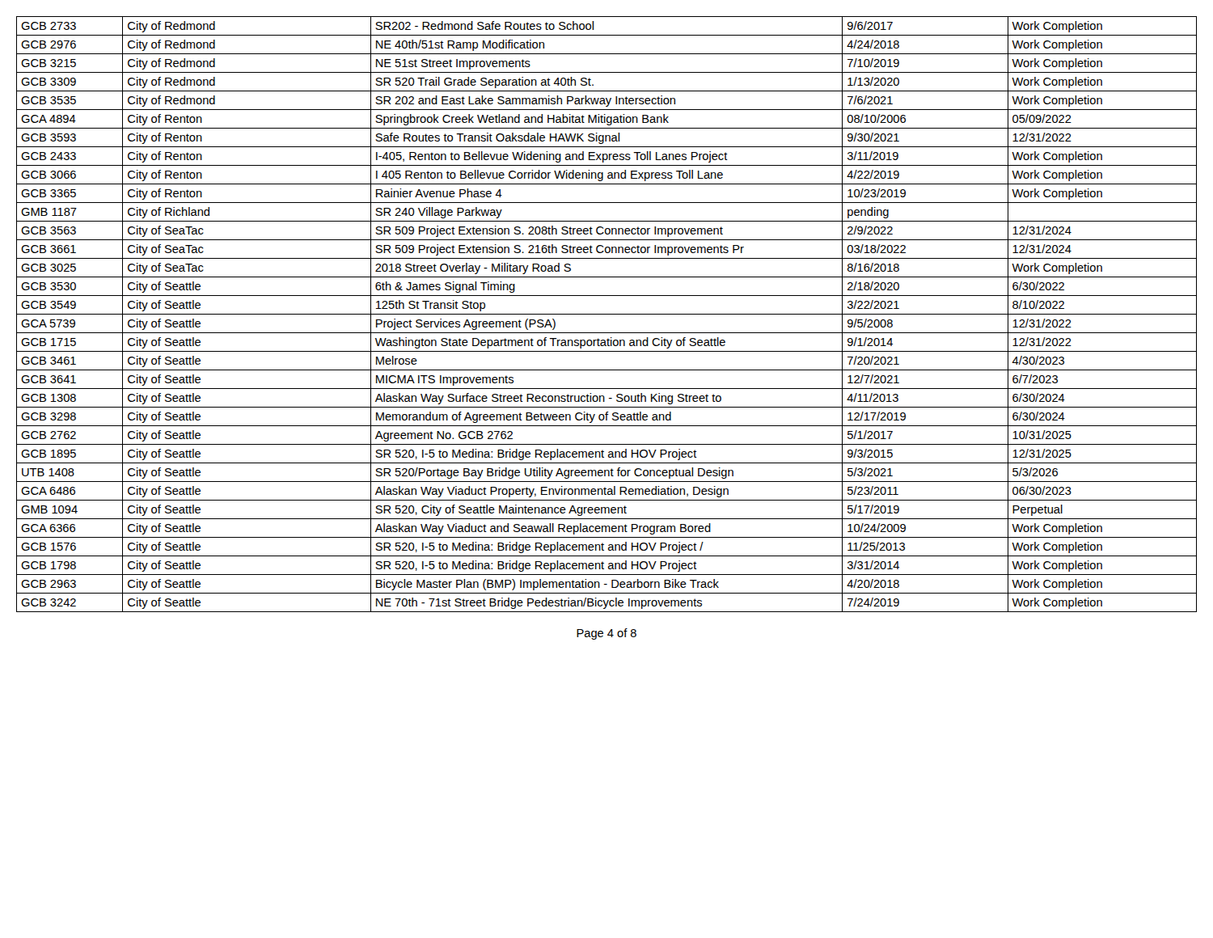| GCB 2733 | City of Redmond | SR202 - Redmond Safe Routes to School | 9/6/2017 | Work Completion |
| GCB 2976 | City of Redmond | NE 40th/51st Ramp Modification | 4/24/2018 | Work Completion |
| GCB 3215 | City of Redmond | NE 51st Street Improvements | 7/10/2019 | Work Completion |
| GCB 3309 | City of Redmond | SR 520 Trail Grade Separation at 40th St. | 1/13/2020 | Work Completion |
| GCB 3535 | City of Redmond | SR 202 and East Lake Sammamish Parkway Intersection | 7/6/2021 | Work Completion |
| GCA 4894 | City of Renton | Springbrook Creek Wetland and Habitat Mitigation Bank | 08/10/2006 | 05/09/2022 |
| GCB 3593 | City of Renton | Safe Routes to Transit Oaksdale HAWK Signal | 9/30/2021 | 12/31/2022 |
| GCB 2433 | City of Renton | I-405, Renton to Bellevue Widening and Express Toll Lanes Project | 3/11/2019 | Work Completion |
| GCB 3066 | City of Renton | I 405 Renton to Bellevue Corridor Widening and Express Toll Lane | 4/22/2019 | Work Completion |
| GCB 3365 | City of Renton | Rainier Avenue Phase 4 | 10/23/2019 | Work Completion |
| GMB 1187 | City of Richland | SR 240 Village Parkway | pending | |
| GCB 3563 | City of SeaTac | SR 509 Project Extension S. 208th Street Connector Improvement | 2/9/2022 | 12/31/2024 |
| GCB 3661 | City of SeaTac | SR 509 Project Extension S. 216th Street Connector Improvements Pr | 03/18/2022 | 12/31/2024 |
| GCB 3025 | City of SeaTac | 2018 Street Overlay - Military Road S | 8/16/2018 | Work Completion |
| GCB 3530 | City of Seattle | 6th & James Signal Timing | 2/18/2020 | 6/30/2022 |
| GCB 3549 | City of Seattle | 125th St Transit Stop | 3/22/2021 | 8/10/2022 |
| GCA 5739 | City of Seattle | Project Services Agreement (PSA) | 9/5/2008 | 12/31/2022 |
| GCB 1715 | City of Seattle | Washington State Department of Transportation and City of Seattle | 9/1/2014 | 12/31/2022 |
| GCB 3461 | City of Seattle | Melrose | 7/20/2021 | 4/30/2023 |
| GCB 3641 | City of Seattle | MICMA ITS Improvements | 12/7/2021 | 6/7/2023 |
| GCB 1308 | City of Seattle | Alaskan Way Surface Street Reconstruction - South King Street to | 4/11/2013 | 6/30/2024 |
| GCB 3298 | City of Seattle | Memorandum of Agreement Between City of Seattle and | 12/17/2019 | 6/30/2024 |
| GCB 2762 | City of Seattle | Agreement No. GCB 2762 | 5/1/2017 | 10/31/2025 |
| GCB 1895 | City of Seattle | SR 520, I-5 to Medina: Bridge Replacement and HOV Project | 9/3/2015 | 12/31/2025 |
| UTB 1408 | City of Seattle | SR 520/Portage Bay Bridge Utility Agreement for Conceptual Design | 5/3/2021 | 5/3/2026 |
| GCA 6486 | City of Seattle | Alaskan Way Viaduct Property, Environmental Remediation, Design | 5/23/2011 | 06/30/2023 |
| GMB 1094 | City of Seattle | SR 520, City of Seattle Maintenance Agreement | 5/17/2019 | Perpetual |
| GCA 6366 | City of Seattle | Alaskan Way Viaduct and Seawall Replacement Program Bored | 10/24/2009 | Work Completion |
| GCB 1576 | City of Seattle | SR 520, I-5 to Medina: Bridge Replacement and HOV Project / | 11/25/2013 | Work Completion |
| GCB 1798 | City of Seattle | SR 520, I-5 to Medina: Bridge Replacement and HOV Project | 3/31/2014 | Work Completion |
| GCB 2963 | City of Seattle | Bicycle Master Plan (BMP) Implementation - Dearborn Bike Track | 4/20/2018 | Work Completion |
| GCB 3242 | City of Seattle | NE 70th - 71st Street Bridge Pedestrian/Bicycle Improvements | 7/24/2019 | Work Completion |
Page 4 of 8